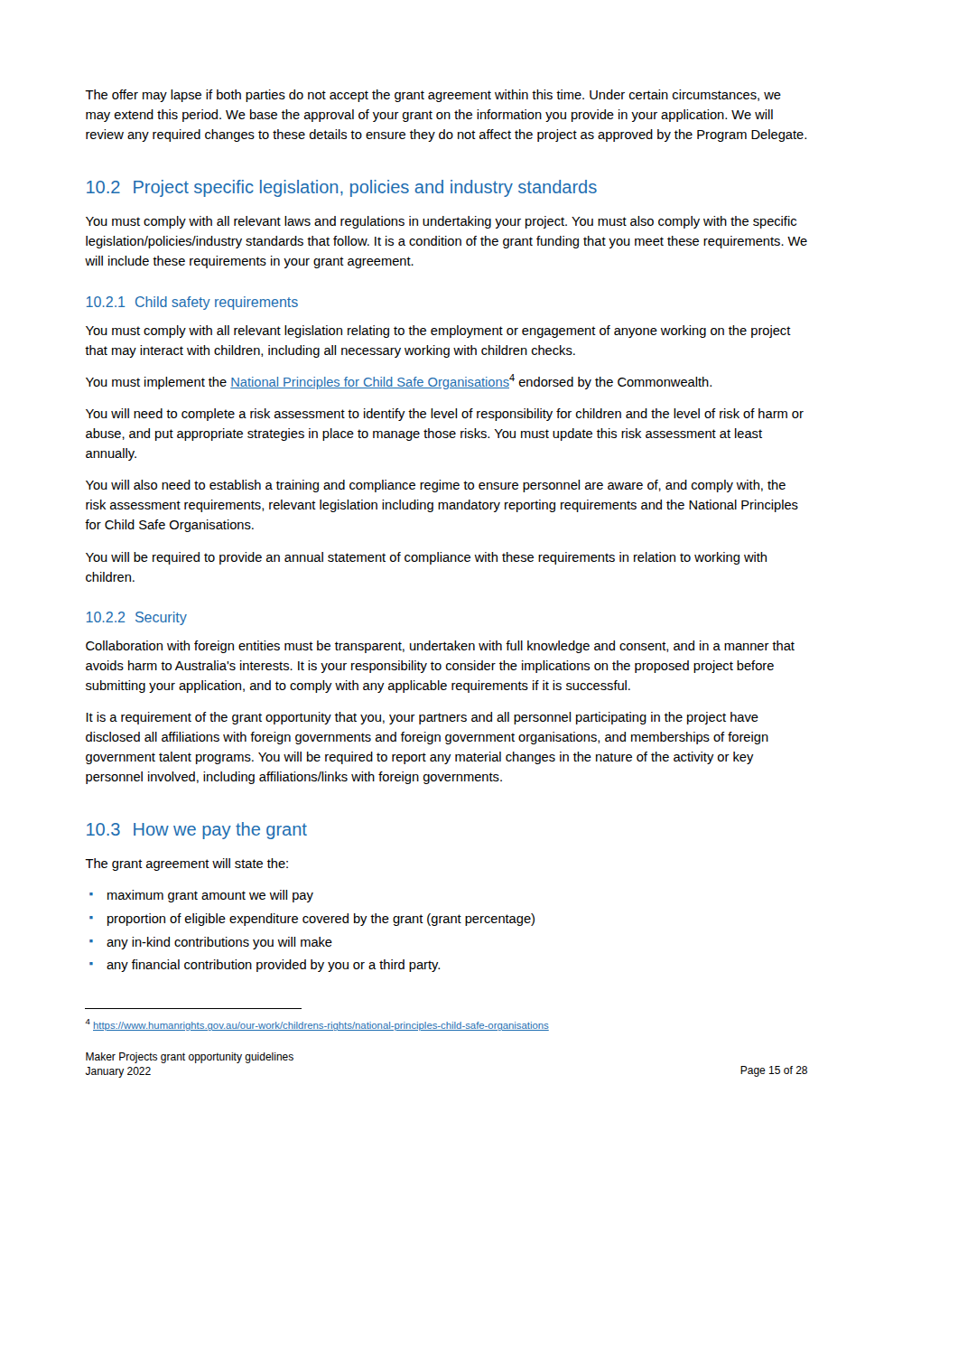The offer may lapse if both parties do not accept the grant agreement within this time. Under certain circumstances, we may extend this period. We base the approval of your grant on the information you provide in your application. We will review any required changes to these details to ensure they do not affect the project as approved by the Program Delegate.
10.2 Project specific legislation, policies and industry standards
You must comply with all relevant laws and regulations in undertaking your project. You must also comply with the specific legislation/policies/industry standards that follow. It is a condition of the grant funding that you meet these requirements. We will include these requirements in your grant agreement.
10.2.1 Child safety requirements
You must comply with all relevant legislation relating to the employment or engagement of anyone working on the project that may interact with children, including all necessary working with children checks.
You must implement the National Principles for Child Safe Organisations 4 endorsed by the Commonwealth.
You will need to complete a risk assessment to identify the level of responsibility for children and the level of risk of harm or abuse, and put appropriate strategies in place to manage those risks. You must update this risk assessment at least annually.
You will also need to establish a training and compliance regime to ensure personnel are aware of, and comply with, the risk assessment requirements, relevant legislation including mandatory reporting requirements and the National Principles for Child Safe Organisations.
You will be required to provide an annual statement of compliance with these requirements in relation to working with children.
10.2.2 Security
Collaboration with foreign entities must be transparent, undertaken with full knowledge and consent, and in a manner that avoids harm to Australia's interests. It is your responsibility to consider the implications on the proposed project before submitting your application, and to comply with any applicable requirements if it is successful.
It is a requirement of the grant opportunity that you, your partners and all personnel participating in the project have disclosed all affiliations with foreign governments and foreign government organisations, and memberships of foreign government talent programs. You will be required to report any material changes in the nature of the activity or key personnel involved, including affiliations/links with foreign governments.
10.3 How we pay the grant
The grant agreement will state the:
maximum grant amount we will pay
proportion of eligible expenditure covered by the grant (grant percentage)
any in-kind contributions you will make
any financial contribution provided by you or a third party.
4 https://www.humanrights.gov.au/our-work/childrens-rights/national-principles-child-safe-organisations
Maker Projects grant opportunity guidelines
January 2022
Page 15 of 28